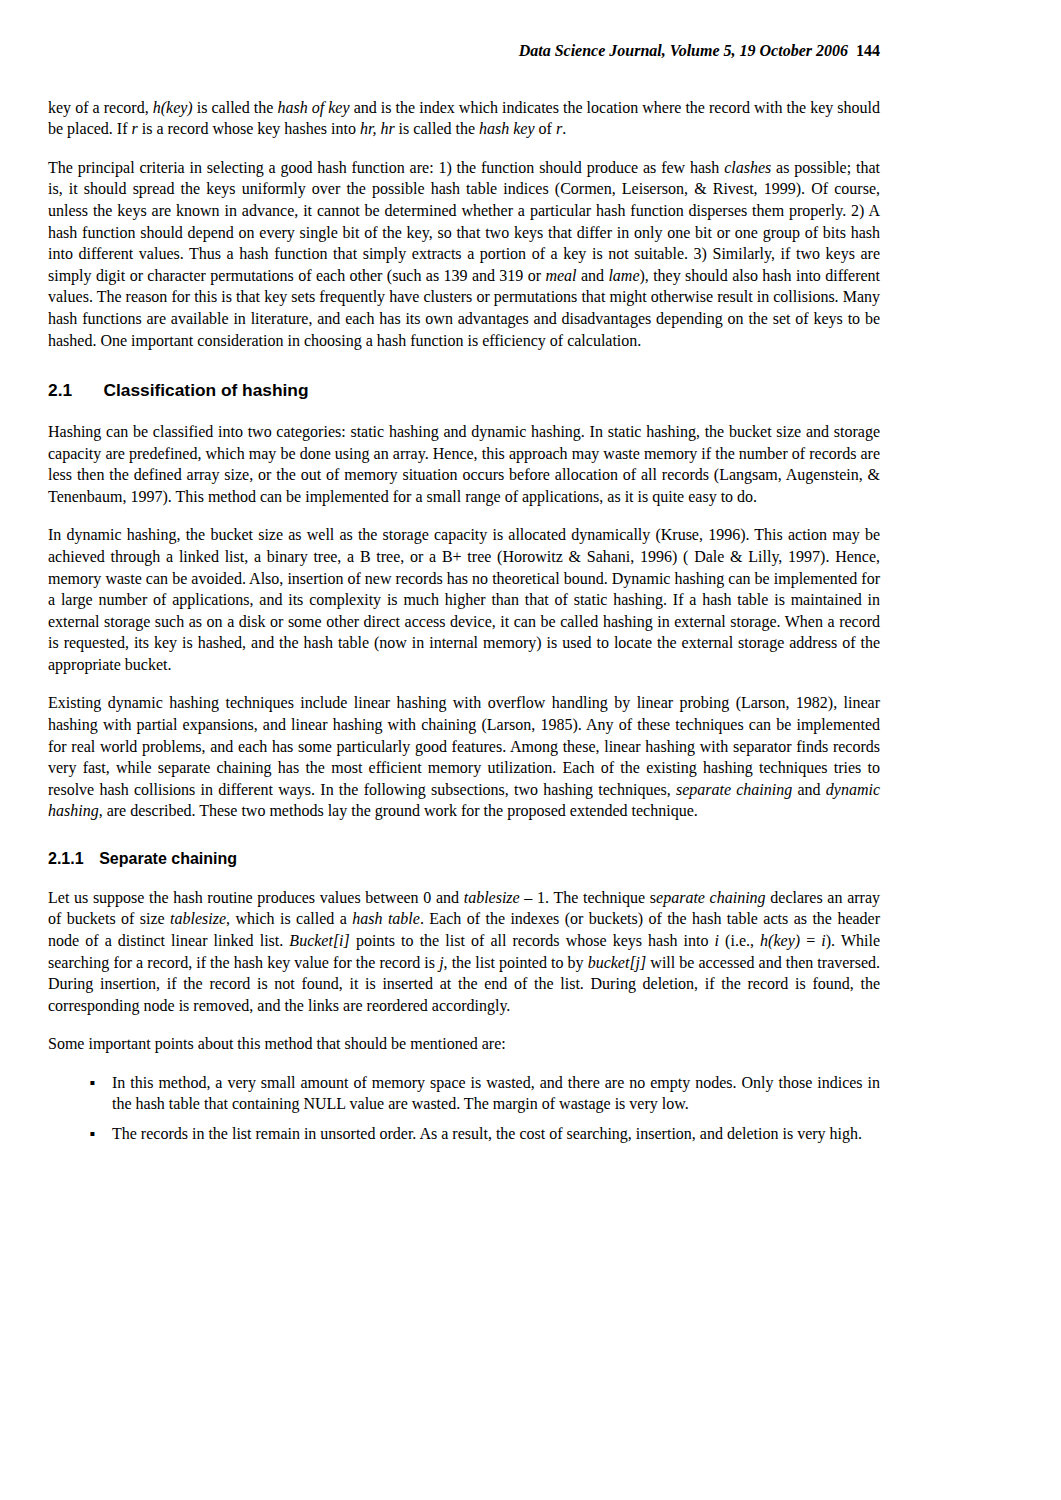Data Science Journal, Volume 5, 19 October 2006 144
key of a record, h(key) is called the hash of key and is the index which indicates the location where the record with the key should be placed. If r is a record whose key hashes into hr, hr is called the hash key of r.
The principal criteria in selecting a good hash function are: 1) the function should produce as few hash clashes as possible; that is, it should spread the keys uniformly over the possible hash table indices (Cormen, Leiserson, & Rivest, 1999). Of course, unless the keys are known in advance, it cannot be determined whether a particular hash function disperses them properly. 2) A hash function should depend on every single bit of the key, so that two keys that differ in only one bit or one group of bits hash into different values. Thus a hash function that simply extracts a portion of a key is not suitable. 3) Similarly, if two keys are simply digit or character permutations of each other (such as 139 and 319 or meal and lame), they should also hash into different values. The reason for this is that key sets frequently have clusters or permutations that might otherwise result in collisions. Many hash functions are available in literature, and each has its own advantages and disadvantages depending on the set of keys to be hashed. One important consideration in choosing a hash function is efficiency of calculation.
2.1 Classification of hashing
Hashing can be classified into two categories: static hashing and dynamic hashing. In static hashing, the bucket size and storage capacity are predefined, which may be done using an array. Hence, this approach may waste memory if the number of records are less then the defined array size, or the out of memory situation occurs before allocation of all records (Langsam, Augenstein, & Tenenbaum, 1997). This method can be implemented for a small range of applications, as it is quite easy to do.
In dynamic hashing, the bucket size as well as the storage capacity is allocated dynamically (Kruse, 1996). This action may be achieved through a linked list, a binary tree, a B tree, or a B+ tree (Horowitz & Sahani, 1996) ( Dale & Lilly, 1997). Hence, memory waste can be avoided. Also, insertion of new records has no theoretical bound. Dynamic hashing can be implemented for a large number of applications, and its complexity is much higher than that of static hashing. If a hash table is maintained in external storage such as on a disk or some other direct access device, it can be called hashing in external storage. When a record is requested, its key is hashed, and the hash table (now in internal memory) is used to locate the external storage address of the appropriate bucket.
Existing dynamic hashing techniques include linear hashing with overflow handling by linear probing (Larson, 1982), linear hashing with partial expansions, and linear hashing with chaining (Larson, 1985). Any of these techniques can be implemented for real world problems, and each has some particularly good features. Among these, linear hashing with separator finds records very fast, while separate chaining has the most efficient memory utilization. Each of the existing hashing techniques tries to resolve hash collisions in different ways. In the following subsections, two hashing techniques, separate chaining and dynamic hashing, are described. These two methods lay the ground work for the proposed extended technique.
2.1.1 Separate chaining
Let us suppose the hash routine produces values between 0 and tablesize – 1. The technique separate chaining declares an array of buckets of size tablesize, which is called a hash table. Each of the indexes (or buckets) of the hash table acts as the header node of a distinct linear linked list. Bucket[i] points to the list of all records whose keys hash into i (i.e., h(key) = i). While searching for a record, if the hash key value for the record is j, the list pointed to by bucket[j] will be accessed and then traversed. During insertion, if the record is not found, it is inserted at the end of the list. During deletion, if the record is found, the corresponding node is removed, and the links are reordered accordingly.
Some important points about this method that should be mentioned are:
In this method, a very small amount of memory space is wasted, and there are no empty nodes. Only those indices in the hash table that containing NULL value are wasted. The margin of wastage is very low.
The records in the list remain in unsorted order. As a result, the cost of searching, insertion, and deletion is very high.